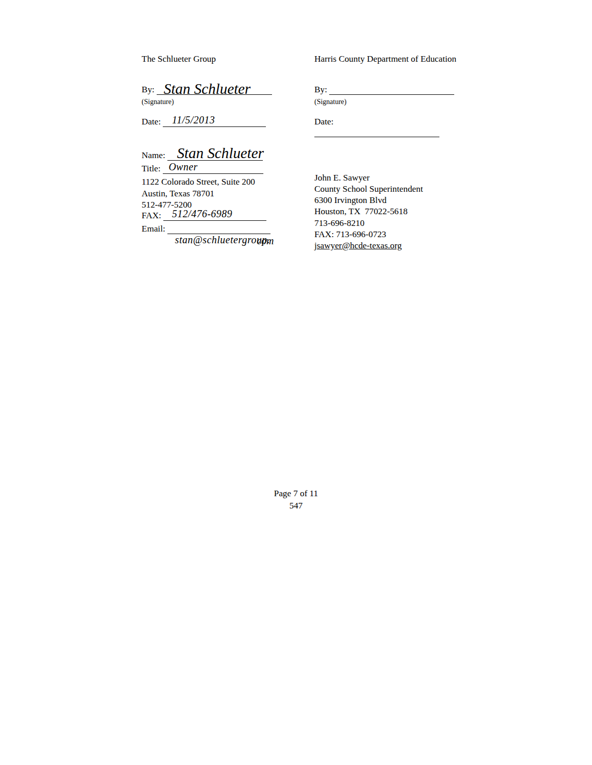The Schlueter Group
By: Stan Schlueter
(Signature)
Date: 11/5/2013
Name: Stan Schlueter
Title: Owner
1122 Colorado Street, Suite 200
Austin, Texas 78701
512-477-5200
FAX: 512/476-6989
Email: stan@schluetergroup. com
Harris County Department of Education
By:
(Signature)
Date:
John E. Sawyer
County School Superintendent
6300 Irvington Blvd
Houston, TX 77022-5618
713-696-8210
FAX: 713-696-0723
jsawyer@hcde-texas.org
Page 7 of 11
547